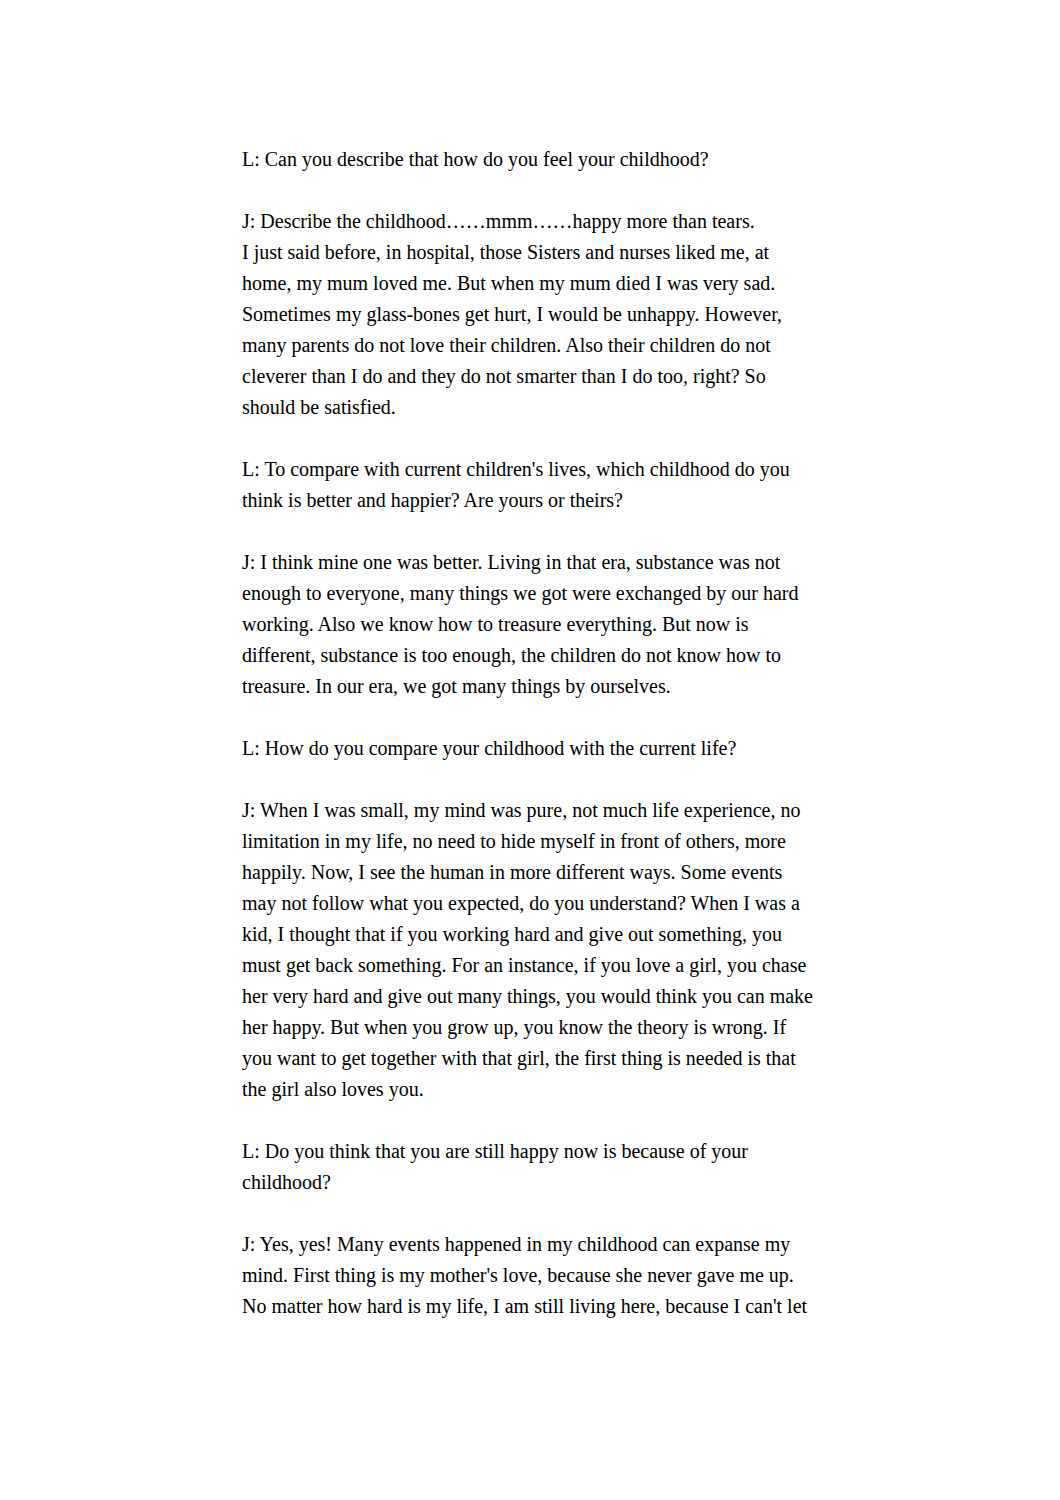L: Can you describe that how do you feel your childhood?
J: Describe the childhood……mmm……happy more than tears.
I just said before, in hospital, those Sisters and nurses liked me, at home, my mum loved me. But when my mum died I was very sad. Sometimes my glass-bones get hurt, I would be unhappy. However, many parents do not love their children. Also their children do not cleverer than I do and they do not smarter than I do too, right? So should be satisfied.
L: To compare with current children's lives, which childhood do you think is better and happier? Are yours or theirs?
J: I think mine one was better. Living in that era, substance was not enough to everyone, many things we got were exchanged by our hard working. Also we know how to treasure everything. But now is different, substance is too enough, the children do not know how to treasure. In our era, we got many things by ourselves.
L: How do you compare your childhood with the current life?
J: When I was small, my mind was pure, not much life experience, no limitation in my life, no need to hide myself in front of others, more happily. Now, I see the human in more different ways. Some events may not follow what you expected, do you understand? When I was a kid, I thought that if you working hard and give out something, you must get back something. For an instance, if you love a girl, you chase her very hard and give out many things, you would think you can make her happy. But when you grow up, you know the theory is wrong. If you want to get together with that girl, the first thing is needed is that the girl also loves you.
L: Do you think that you are still happy now is because of your childhood?
J: Yes, yes! Many events happened in my childhood can expanse my mind. First thing is my mother's love, because she never gave me up. No matter how hard is my life, I am still living here, because I can't let